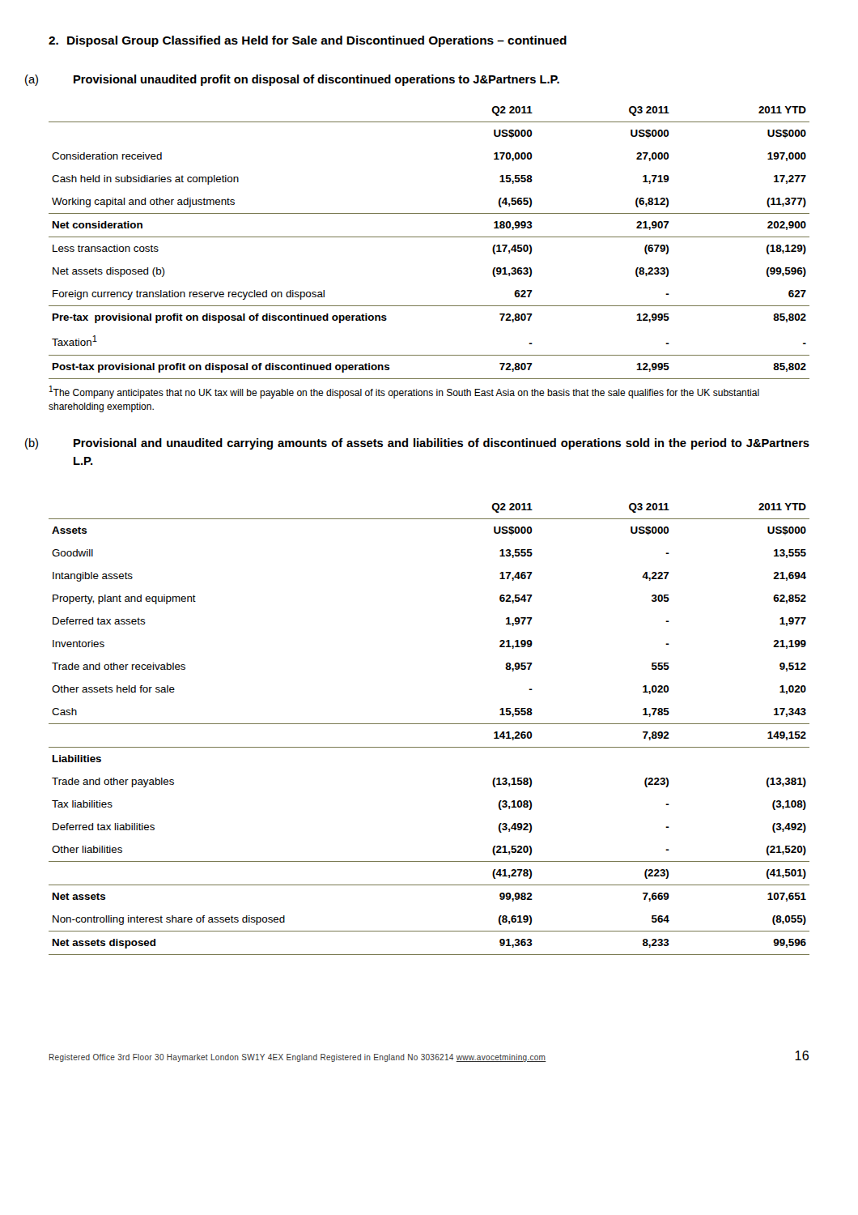2. Disposal Group Classified as Held for Sale and Discontinued Operations – continued
(a) Provisional unaudited profit on disposal of discontinued operations to J&Partners L.P.
| | Q2 2011 | Q3 2011 | 2011 YTD |
| --- | --- | --- | --- |
| | US$000 | US$000 | US$000 |
| Consideration received | 170,000 | 27,000 | 197,000 |
| Cash held in subsidiaries at completion | 15,558 | 1,719 | 17,277 |
| Working capital and other adjustments | (4,565) | (6,812) | (11,377) |
| Net consideration | 180,993 | 21,907 | 202,900 |
| Less transaction costs | (17,450) | (679) | (18,129) |
| Net assets disposed (b) | (91,363) | (8,233) | (99,596) |
| Foreign currency translation reserve recycled on disposal | 627 | - | 627 |
| Pre-tax provisional profit on disposal of discontinued operations | 72,807 | 12,995 | 85,802 |
| Taxation 1 | - | - | - |
| Post-tax provisional profit on disposal of discontinued operations | 72,807 | 12,995 | 85,802 |
1The Company anticipates that no UK tax will be payable on the disposal of its operations in South East Asia on the basis that the sale qualifies for the UK substantial shareholding exemption.
(b) Provisional and unaudited carrying amounts of assets and liabilities of discontinued operations sold in the period to J&Partners L.P.
| | Q2 2011 | Q3 2011 | 2011 YTD |
| --- | --- | --- | --- |
| Assets | US$000 | US$000 | US$000 |
| Goodwill | 13,555 | - | 13,555 |
| Intangible assets | 17,467 | 4,227 | 21,694 |
| Property, plant and equipment | 62,547 | 305 | 62,852 |
| Deferred tax assets | 1,977 | - | 1,977 |
| Inventories | 21,199 | - | 21,199 |
| Trade and other receivables | 8,957 | 555 | 9,512 |
| Other assets held for sale | - | 1,020 | 1,020 |
| Cash | 15,558 | 1,785 | 17,343 |
| | 141,260 | 7,892 | 149,152 |
| Liabilities | | | |
| Trade and other payables | (13,158) | (223) | (13,381) |
| Tax liabilities | (3,108) | - | (3,108) |
| Deferred tax liabilities | (3,492) | - | (3,492) |
| Other liabilities | (21,520) | - | (21,520) |
| | (41,278) | (223) | (41,501) |
| Net assets | 99,982 | 7,669 | 107,651 |
| Non-controlling interest share of assets disposed | (8,619) | 564 | (8,055) |
| Net assets disposed | 91,363 | 8,233 | 99,596 |
16 Registered Office 3rd Floor 30 Haymarket London SW1Y 4EX England Registered in England No 3036214 www.avocetmining.com